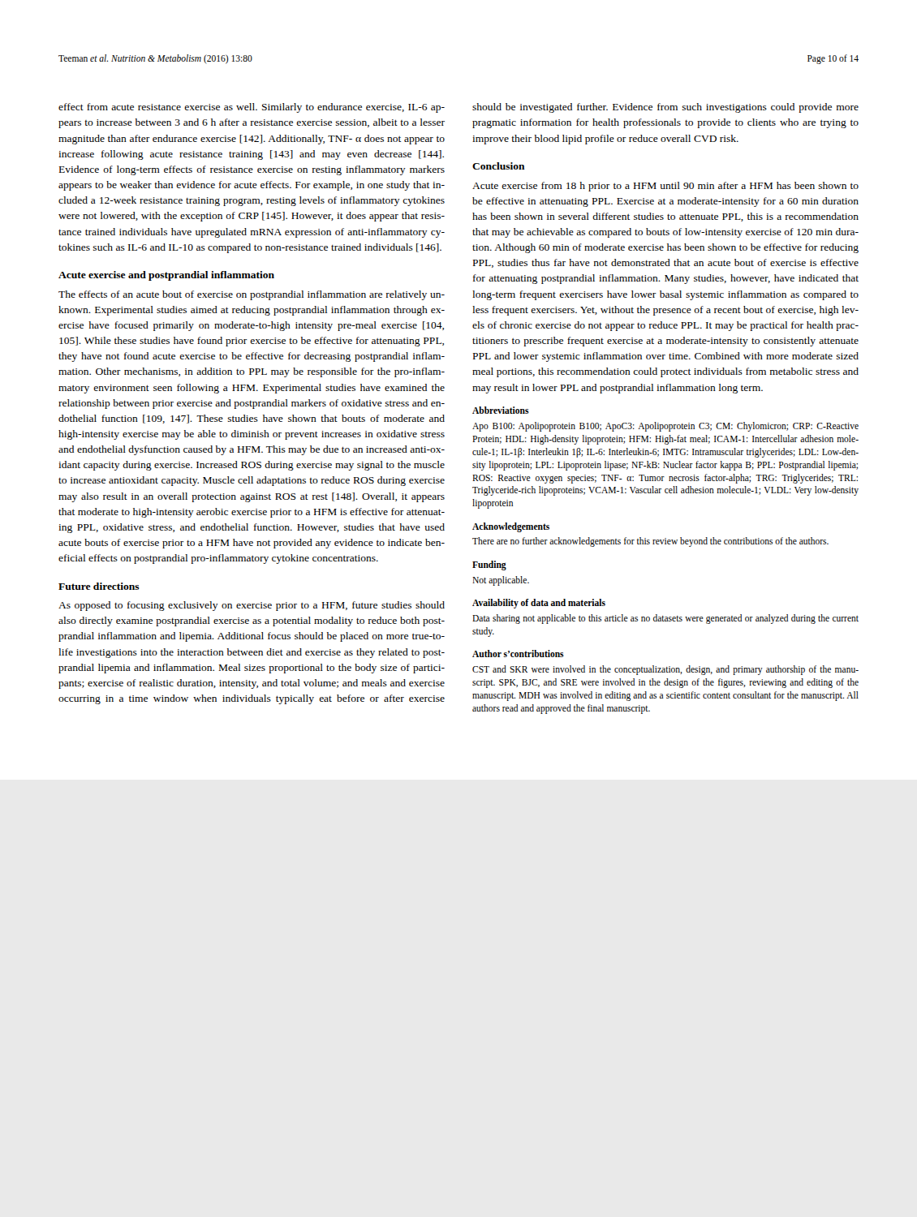Teeman et al. Nutrition & Metabolism (2016) 13:80
Page 10 of 14
effect from acute resistance exercise as well. Similarly to endurance exercise, IL-6 appears to increase between 3 and 6 h after a resistance exercise session, albeit to a lesser magnitude than after endurance exercise [142]. Additionally, TNF- α does not appear to increase following acute resistance training [143] and may even decrease [144]. Evidence of long-term effects of resistance exercise on resting inflammatory markers appears to be weaker than evidence for acute effects. For example, in one study that included a 12-week resistance training program, resting levels of inflammatory cytokines were not lowered, with the exception of CRP [145]. However, it does appear that resistance trained individuals have upregulated mRNA expression of anti-inflammatory cytokines such as IL-6 and IL-10 as compared to non-resistance trained individuals [146].
Acute exercise and postprandial inflammation
The effects of an acute bout of exercise on postprandial inflammation are relatively unknown. Experimental studies aimed at reducing postprandial inflammation through exercise have focused primarily on moderate-to-high intensity pre-meal exercise [104, 105]. While these studies have found prior exercise to be effective for attenuating PPL, they have not found acute exercise to be effective for decreasing postprandial inflammation. Other mechanisms, in addition to PPL may be responsible for the pro-inflammatory environment seen following a HFM. Experimental studies have examined the relationship between prior exercise and postprandial markers of oxidative stress and endothelial function [109, 147]. These studies have shown that bouts of moderate and high-intensity exercise may be able to diminish or prevent increases in oxidative stress and endothelial dysfunction caused by a HFM. This may be due to an increased anti-oxidant capacity during exercise. Increased ROS during exercise may signal to the muscle to increase antioxidant capacity. Muscle cell adaptations to reduce ROS during exercise may also result in an overall protection against ROS at rest [148]. Overall, it appears that moderate to high-intensity aerobic exercise prior to a HFM is effective for attenuating PPL, oxidative stress, and endothelial function. However, studies that have used acute bouts of exercise prior to a HFM have not provided any evidence to indicate beneficial effects on postprandial pro-inflammatory cytokine concentrations.
Future directions
As opposed to focusing exclusively on exercise prior to a HFM, future studies should also directly examine postprandial exercise as a potential modality to reduce both postprandial inflammation and lipemia. Additional focus should be placed on more true-to-life investigations into the interaction between diet and exercise as they related to postprandial lipemia and inflammation. Meal sizes proportional to the body size of participants; exercise of realistic duration, intensity, and total volume; and meals and exercise occurring in a time window when individuals typically eat before or after exercise should be investigated further. Evidence from such investigations could provide more pragmatic information for health professionals to provide to clients who are trying to improve their blood lipid profile or reduce overall CVD risk.
Conclusion
Acute exercise from 18 h prior to a HFM until 90 min after a HFM has been shown to be effective in attenuating PPL. Exercise at a moderate-intensity for a 60 min duration has been shown in several different studies to attenuate PPL, this is a recommendation that may be achievable as compared to bouts of low-intensity exercise of 120 min duration. Although 60 min of moderate exercise has been shown to be effective for reducing PPL, studies thus far have not demonstrated that an acute bout of exercise is effective for attenuating postprandial inflammation. Many studies, however, have indicated that long-term frequent exercisers have lower basal systemic inflammation as compared to less frequent exercisers. Yet, without the presence of a recent bout of exercise, high levels of chronic exercise do not appear to reduce PPL. It may be practical for health practitioners to prescribe frequent exercise at a moderate-intensity to consistently attenuate PPL and lower systemic inflammation over time. Combined with more moderate sized meal portions, this recommendation could protect individuals from metabolic stress and may result in lower PPL and postprandial inflammation long term.
Abbreviations
Apo B100: Apolipoprotein B100; ApoC3: Apolipoprotein C3; CM: Chylomicron; CRP: C-Reactive Protein; HDL: High-density lipoprotein; HFM: High-fat meal; ICAM-1: Intercellular adhesion molecule-1; IL-1β: Interleukin 1β; IL-6: Interleukin-6; IMTG: Intramuscular triglycerides; LDL: Low-density lipoprotein; LPL: Lipoprotein lipase; NF-kB: Nuclear factor kappa B; PPL: Postprandial lipemia; ROS: Reactive oxygen species; TNF- α: Tumor necrosis factor-alpha; TRG: Triglycerides; TRL: Triglyceride-rich lipoproteins; VCAM-1: Vascular cell adhesion molecule-1; VLDL: Very low-density lipoprotein
Acknowledgements
There are no further acknowledgements for this review beyond the contributions of the authors.
Funding
Not applicable.
Availability of data and materials
Data sharing not applicable to this article as no datasets were generated or analyzed during the current study.
Author s’contributions
CST and SKR were involved in the conceptualization, design, and primary authorship of the manuscript. SPK, BJC, and SRE were involved in the design of the figures, reviewing and editing of the manuscript. MDH was involved in editing and as a scientific content consultant for the manuscript. All authors read and approved the final manuscript.